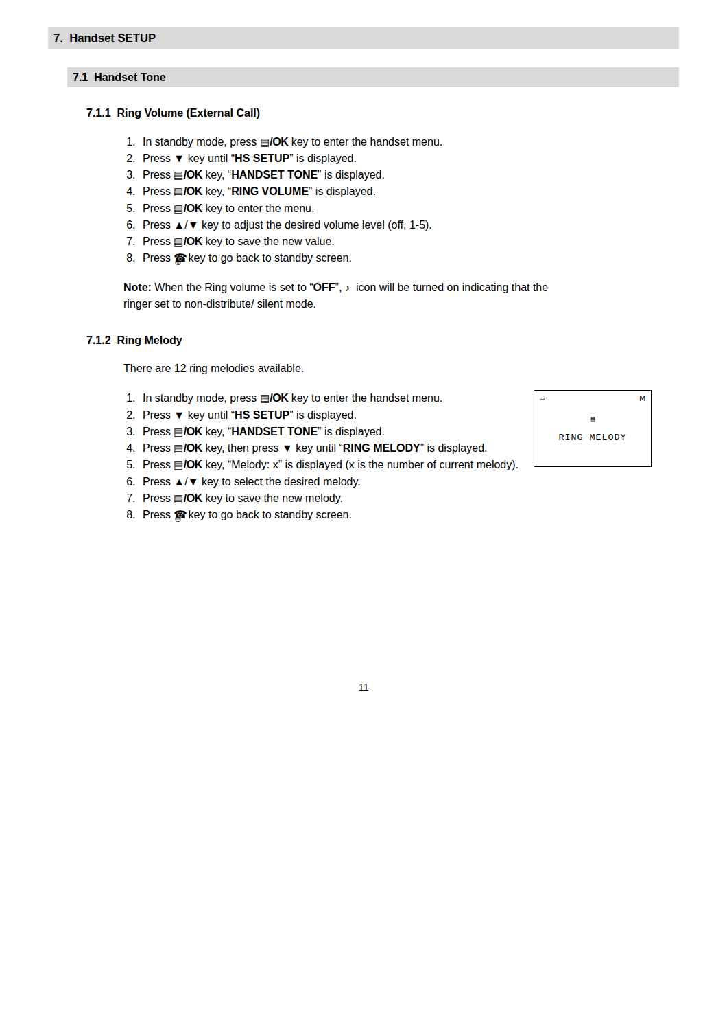7. Handset SETUP
7.1 Handset Tone
7.1.1 Ring Volume (External Call)
In standby mode, press /OK key to enter the handset menu.
Press key until “HS SETUP” is displayed.
Press /OK key, “HANDSET TONE” is displayed.
Press /OK key, “RING VOLUME” is displayed.
Press /OK key to enter the menu.
Press / key to adjust the desired volume level (off, 1-5).
Press /OK key to save the new value.
Press key to go back to standby screen.
Note: When the Ring volume is set to “OFF”, icon will be turned on indicating that the ringer set to non-distribute/ silent mode.
7.1.2 Ring Melody
There are 12 ring melodies available.
RING MELODY
In standby mode, press /OK key to enter the handset menu.
Press key until “HS SETUP” is displayed.
Press /OK key, “HANDSET TONE” is displayed.
Press /OK key, then press key until “RING MELODY” is displayed.
Press /OK key, “Melody: x” is displayed (x is the number of current melody).
Press / key to select the desired melody.
Press /OK key to save the new melody.
Press key to go back to standby screen.
11